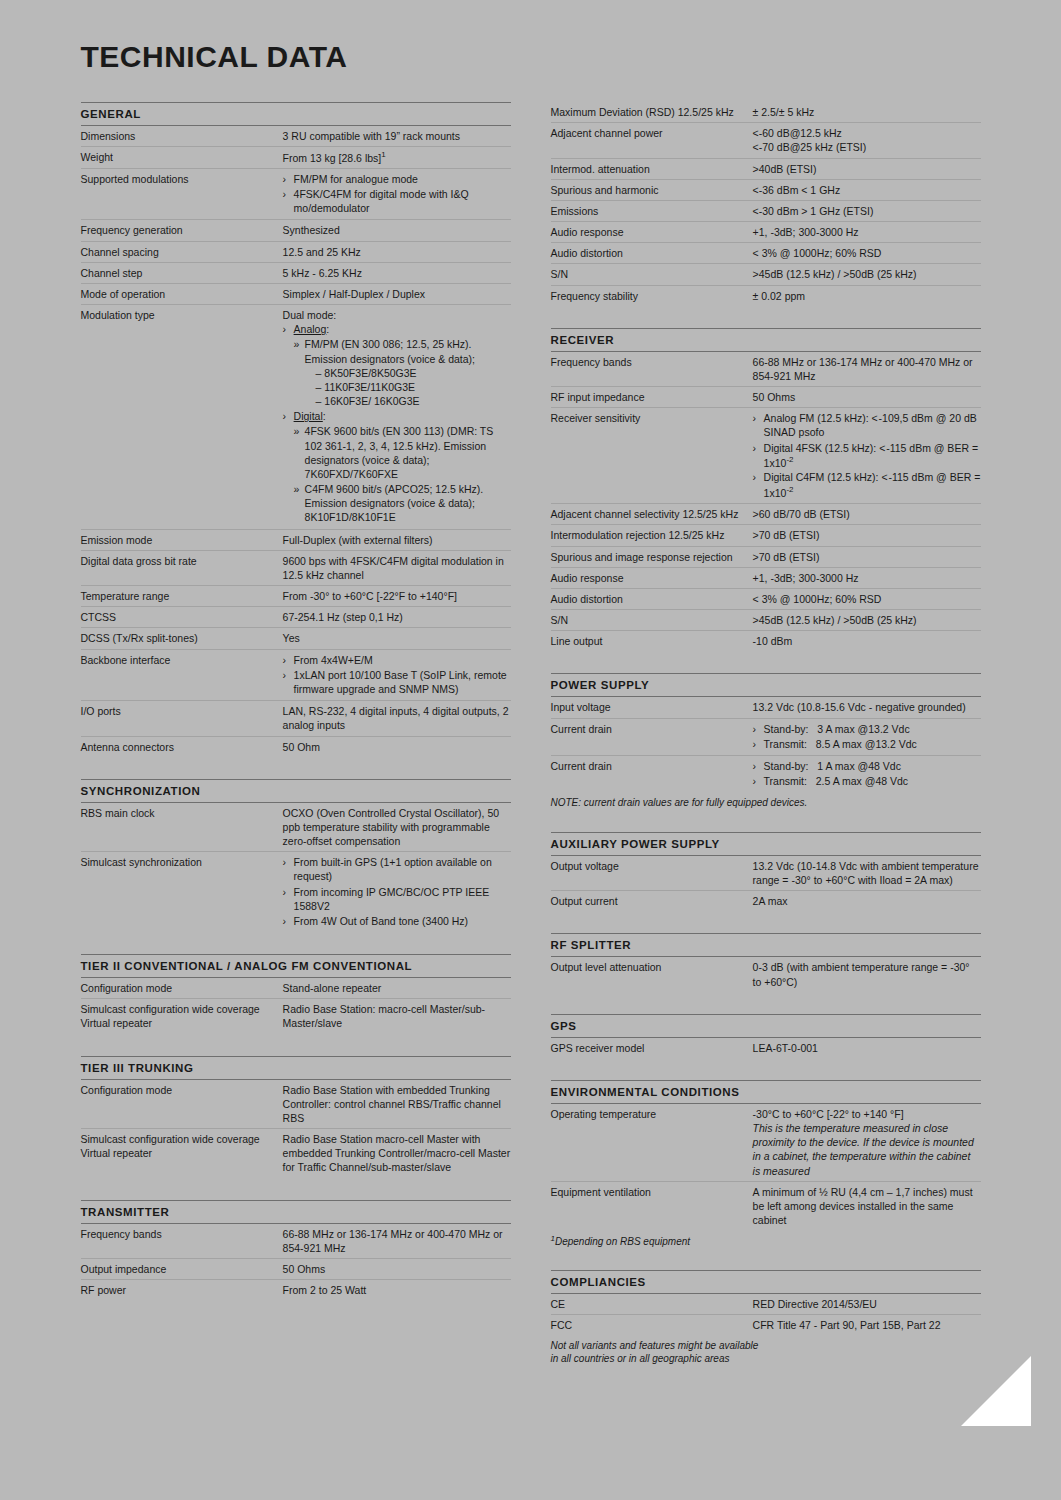TECHNICAL DATA
GENERAL
| Dimensions | 3 RU compatible with 19” rack mounts |
| Weight | From 13 kg [28.6 lbs] 1 |
| Supported modulations | FM/PM for analogue mode 4FSK/C4FM for digital mode with I&Q mo/demodulator |
| Frequency generation | Synthesized |
| Channel spacing | 12.5 and 25 KHz |
| Channel step | 5 kHz - 6.25 KHz |
| Mode of operation | Simplex / Half-Duplex / Duplex |
| Modulation type | Dual mode: Analog : FM/PM (EN 300 086; 12.5, 25 kHz). Emission designators (voice & data); – 8K50F3E/8K50G3E – 11K0F3E/11K0G3E – 16K0F3E/ 16K0G3E Digital : 4FSK 9600 bit/s (EN 300 113) (DMR: TS 102 361-1, 2, 3, 4, 12.5 kHz). Emission designators (voice & data); 7K60FXD/7K60FXE C4FM 9600 bit/s (APCO25; 12.5 kHz). Emission designators (voice & data); 8K10F1D/8K10F1E |
| Emission mode | Full-Duplex (with external filters) |
| Digital data gross bit rate | 9600 bps with 4FSK/C4FM digital modulation in 12.5 kHz channel |
| Temperature range | From -30° to +60°C [-22°F to +140°F] |
| CTCSS | 67-254.1 Hz (step 0,1 Hz) |
| DCSS (Tx/Rx split-tones) | Yes |
| Backbone interface | From 4x4W+E/M 1xLAN port 10/100 Base T (SoIP Link, remote firmware upgrade and SNMP NMS) |
| I/O ports | LAN, RS-232, 4 digital inputs, 4 digital outputs, 2 analog inputs |
| Antenna connectors | 50 Ohm |
SYNCHRONIZATION
| RBS main clock | OCXO (Oven Controlled Crystal Oscillator), 50 ppb temperature stability with programmable zero-offset compensation |
| Simulcast synchronization | From built-in GPS (1+1 option available on request) From incoming IP GMC/BC/OC PTP IEEE 1588V2 From 4W Out of Band tone (3400 Hz) |
TIER II CONVENTIONAL / ANALOG FM CONVENTIONAL
| Configuration mode | Stand-alone repeater |
| Simulcast configuration wide coverage Virtual repeater | Radio Base Station: macro-cell Master/sub-Master/slave |
TIER III TRUNKING
| Configuration mode | Radio Base Station with embedded Trunking Controller: control channel RBS/Traffic channel RBS |
| Simulcast configuration wide coverage Virtual repeater | Radio Base Station macro-cell Master with embedded Trunking Controller/macro-cell Master for Traffic Channel/sub-master/slave |
TRANSMITTER
| Frequency bands | 66-88 MHz or 136-174 MHz or 400-470 MHz or 854-921 MHz |
| Output impedance | 50 Ohms |
| RF power | From 2 to 25 Watt |
| Maximum Deviation (RSD) 12.5/25 kHz | ± 2.5/± 5 kHz |
| Adjacent channel power | <-60 dB@12.5 kHz <-70 dB@25 kHz (ETSI) |
| Intermod. attenuation | >40dB (ETSI) |
| Spurious and harmonic | <-36 dBm < 1 GHz |
| Emissions | <-30 dBm > 1 GHz (ETSI) |
| Audio response | +1, -3dB; 300-3000 Hz |
| Audio distortion | < 3% @ 1000Hz; 60% RSD |
| S/N | >45dB (12.5 kHz) / >50dB (25 kHz) |
| Frequency stability | ± 0.02 ppm |
RECEIVER
| Frequency bands | 66-88 MHz or 136-174 MHz or 400-470 MHz or 854-921 MHz |
| RF input impedance | 50 Ohms |
| Receiver sensitivity | Analog FM (12.5 kHz): < -109,5 dBm @ 20 dB SINAD psofo Digital 4FSK (12.5 kHz): < -115 dBm @ BER = 1x10 -2 Digital C4FM (12.5 kHz): < -115 dBm @ BER = 1x10 -2 |
| Adjacent channel selectivity 12.5/25 kHz | >60 dB/70 dB (ETSI) |
| Intermodulation rejection 12.5/25 kHz | >70 dB (ETSI) |
| Spurious and image response rejection | >70 dB (ETSI) |
| Audio response | +1, -3dB; 300-3000 Hz |
| Audio distortion | < 3% @ 1000Hz; 60% RSD |
| S/N | >45dB (12.5 kHz) / >50dB (25 kHz) |
| Line output | -10 dBm |
POWER SUPPLY
| Input voltage | 13.2 Vdc (10.8-15.6 Vdc - negative grounded) |
| Current drain | Stand-by: 3 A max @13.2 Vdc Transmit: 8.5 A max @13.2 Vdc |
| Current drain | Stand-by: 1 A max @48 Vdc Transmit: 2.5 A max @48 Vdc |
NOTE: current drain values are for fully equipped devices.
AUXILIARY POWER SUPPLY
| Output voltage | 13.2 Vdc (10-14.8 Vdc with ambient temperature range = -30° to +60°C with Iload = 2A max) |
| Output current | 2A max |
RF SPLITTER
| Output level attenuation | 0-3 dB (with ambient temperature range = -30° to +60°C) |
GPS
| GPS receiver model | LEA-6T-0-001 |
ENVIRONMENTAL CONDITIONS
| Operating temperature | -30°C to +60°C [-22° to +140 °F] This is the temperature measured in close proximity to the device. If the device is mounted in a cabinet, the temperature within the cabinet is measured |
| Equipment ventilation | A minimum of ½ RU (4,4 cm – 1,7 inches) must be left among devices installed in the same cabinet |
1Depending on RBS equipment
COMPLIANCIES
| CE | RED Directive 2014/53/EU |
| FCC | CFR Title 47 - Part 90, Part 15B, Part 22 |
Not all variants and features might be available
in all countries or in all geographic areas